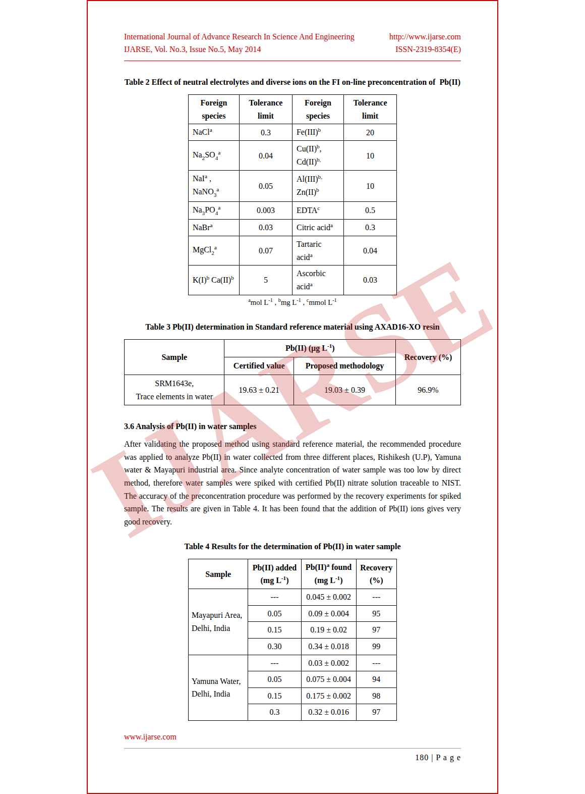IJARSE
International Journal of Advance Research In Science And Engineering http://www.ijarse.com
IJARSE, Vol. No.3, Issue No.5, May 2014 ISSN-2319-8354(E)
Table 2 Effect of neutral electrolytes and diverse ions on the FI on-line preconcentration of Pb(II)
| Foreign species | Tolerance limit | Foreign species | Tolerance limit |
| --- | --- | --- | --- |
| NaCl a | 0.3 | Fe(III) b | 20 |
| Na 2 SO 4 a | 0.04 | Cu(II) b , Cd(II) b, | 10 |
| NaI a , NaNO 3 a | 0.05 | Al(III) b, Zn(II) b | 10 |
| Na 3 PO 4 a | 0.003 | EDTA c | 0.5 |
| NaBr a | 0.03 | Citric acid a | 0.3 |
| MgCl 2 a | 0.07 | Tartaric acid a | 0.04 |
| K(I) b Ca(II) b | 5 | Ascorbic acid a | 0.03 |
amol L-1 , bmg L-1 , cmmol L-1
Table 3 Pb(II) determination in Standard reference material using AXAD16-XO resin
| Sample | Pb(II) (µg L -1 ) | Recovery (%) |
| --- | --- | --- |
| Certified value | Proposed methodology |
| SRM1643e, Trace elements in water | 19.63 ± 0.21 | 19.03 ± 0.39 | 96.9% |
3.6 Analysis of Pb(II) in water samples
After validating the proposed method using standard reference material, the recommended procedure was applied to analyze Pb(II) in water collected from three different places, Rishikesh (U.P), Yamuna water & Mayapuri industrial area. Since analyte concentration of water sample was too low by direct method, therefore water samples were spiked with certified Pb(II) nitrate solution traceable to NIST. The accuracy of the preconcentration procedure was performed by the recovery experiments for spiked sample. The results are given in Table 4. It has been found that the addition of Pb(II) ions gives very good recovery.
Table 4 Results for the determination of Pb(II) in water sample
| Sample | Pb(II) added (mg L -1 ) | Pb(II) a found (mg L -1 ) | Recovery (%) |
| --- | --- | --- | --- |
| Mayapuri Area, Delhi, India | --- | 0.045 ± 0.002 | --- |
| 0.05 | 0.09 ± 0.004 | 95 |
| 0.15 | 0.19 ± 0.02 | 97 |
| 0.30 | 0.34 ± 0.018 | 99 |
| Yamuna Water, Delhi, India | --- | 0.03 ± 0.002 | --- |
| 0.05 | 0.075 ± 0.004 | 94 |
| 0.15 | 0.175 ± 0.002 | 98 |
| 0.3 | 0.32 ± 0.016 | 97 |
www.ijarse.com
180 | P a g e